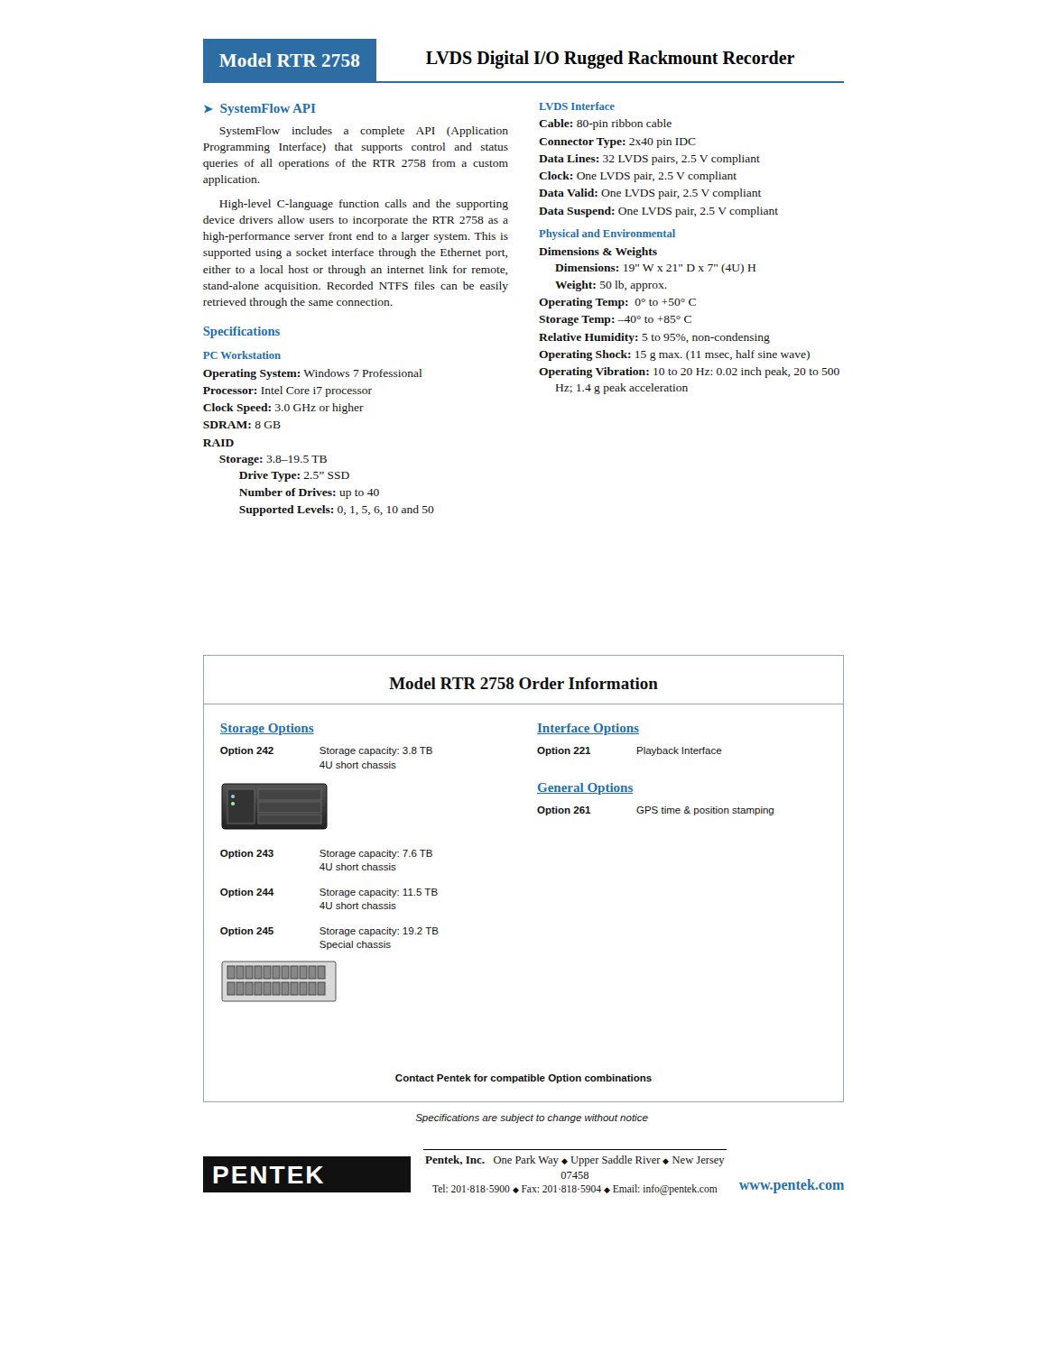Model RTR 2758
LVDS Digital I/O Rugged Rackmount Recorder
➤ SystemFlow API
SystemFlow includes a complete API (Application Programming Interface) that supports control and status queries of all operations of the RTR 2758 from a custom application.
High-level C-language function calls and the supporting device drivers allow users to incorporate the RTR 2758 as a high-performance server front end to a larger system. This is supported using a socket interface through the Ethernet port, either to a local host or through an internet link for remote, stand-alone acquisition. Recorded NTFS files can be easily retrieved through the same connection.
Specifications
PC Workstation
Operating System: Windows 7 Professional
Processor: Intel Core i7 processor
Clock Speed: 3.0 GHz or higher
SDRAM: 8 GB
RAID
Storage: 3.8–19.5 TB
Drive Type: 2.5” SSD
Number of Drives: up to 40
Supported Levels: 0, 1, 5, 6, 10 and 50
LVDS Interface
Cable: 80-pin ribbon cable
Connector Type: 2x40 pin IDC
Data Lines: 32 LVDS pairs, 2.5 V compliant
Clock: One LVDS pair, 2.5 V compliant
Data Valid: One LVDS pair, 2.5 V compliant
Data Suspend: One LVDS pair, 2.5 V compliant
Physical and Environmental
Dimensions & Weights
Dimensions: 19" W x 21" D x 7" (4U) H
Weight: 50 lb, approx.
Operating Temp: 0° to +50° C
Storage Temp: –40° to +85° C
Relative Humidity: 5 to 95%, non-condensing
Operating Shock: 15 g max. (11 msec, half sine wave)
Operating Vibration: 10 to 20 Hz: 0.02 inch peak, 20 to 500 Hz; 1.4 g peak acceleration
Model RTR 2758 Order Information
Storage Options
Option 242
Storage capacity: 3.8 TB
4U short chassis
Option 243
Storage capacity: 7.6 TB
4U short chassis
Option 244
Storage capacity: 11.5 TB
4U short chassis
Option 245
Storage capacity: 19.2 TB
Special chassis
Interface Options
Option 221
Playback Interface
General Options
Option 261
GPS time & position stamping
Contact Pentek for compatible Option combinations
Specifications are subject to change without notice
Pentek, Inc. One Park Way ◆ Upper Saddle River ◆ New Jersey 07458
Tel: 201·818·5900 ◆ Fax: 201·818·5904 ◆ Email: info@pentek.com
www.pentek.com